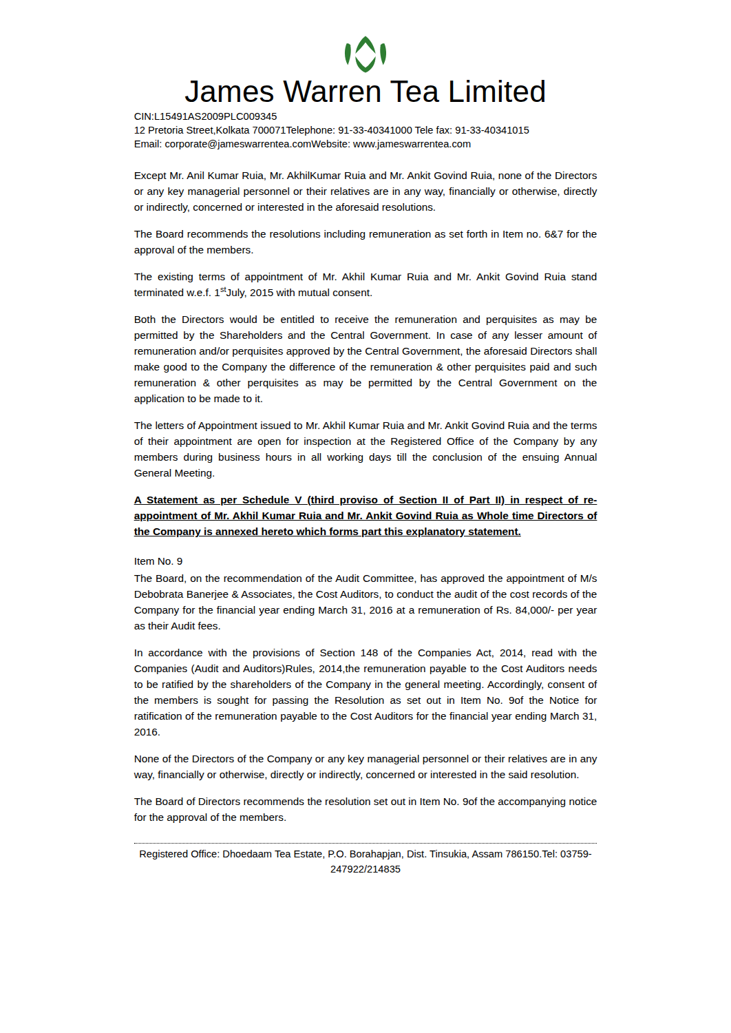James Warren Tea Limited
CIN:L15491AS2009PLC009345
12 Pretoria Street,Kolkata 700071Telephone: 91-33-40341000 Tele fax: 91-33-40341015
Email: corporate@jameswarrentea.comWebsite: www.jameswarrentea.com
Except Mr. Anil Kumar Ruia, Mr. AkhilKumar Ruia and Mr. Ankit Govind Ruia, none of the Directors or any key managerial personnel or their relatives are in any way, financially or otherwise, directly or indirectly, concerned or interested in the aforesaid resolutions.
The Board recommends the resolutions including remuneration as set forth in Item no. 6&7 for the approval of the members.
The existing terms of appointment of Mr. Akhil Kumar Ruia and Mr. Ankit Govind Ruia stand terminated w.e.f. 1stJuly, 2015 with mutual consent.
Both the Directors would be entitled to receive the remuneration and perquisites as may be permitted by the Shareholders and the Central Government. In case of any lesser amount of remuneration and/or perquisites approved by the Central Government, the aforesaid Directors shall make good to the Company the difference of the remuneration & other perquisites paid and such remuneration & other perquisites as may be permitted by the Central Government on the application to be made to it.
The letters of Appointment issued to Mr. Akhil Kumar Ruia and Mr. Ankit Govind Ruia and the terms of their appointment are open for inspection at the Registered Office of the Company by any members during business hours in all working days till the conclusion of the ensuing Annual General Meeting.
A Statement as per Schedule V (third proviso of Section II of Part II) in respect of re-appointment of Mr. Akhil Kumar Ruia and Mr. Ankit Govind Ruia as Whole time Directors of the Company is annexed hereto which forms part this explanatory statement.
Item No. 9
The Board, on the recommendation of the Audit Committee, has approved the appointment of M/s Debobrata Banerjee & Associates, the Cost Auditors, to conduct the audit of the cost records of the Company for the financial year ending March 31, 2016 at a remuneration of Rs. 84,000/- per year as their Audit fees.
In accordance with the provisions of Section 148 of the Companies Act, 2014, read with the Companies (Audit and Auditors)Rules, 2014,the remuneration payable to the Cost Auditors needs to be ratified by the shareholders of the Company in the general meeting. Accordingly, consent of the members is sought for passing the Resolution as set out in Item No. 9of the Notice for ratification of the remuneration payable to the Cost Auditors for the financial year ending March 31, 2016.
None of the Directors of the Company or any key managerial personnel or their relatives are in any way, financially or otherwise, directly or indirectly, concerned or interested in the said resolution.
The Board of Directors recommends the resolution set out in Item No. 9of the accompanying notice for the approval of the members.
Registered Office: Dhoedaam Tea Estate, P.O. Borahapjan, Dist. Tinsukia, Assam 786150.Tel: 03759-247922/214835